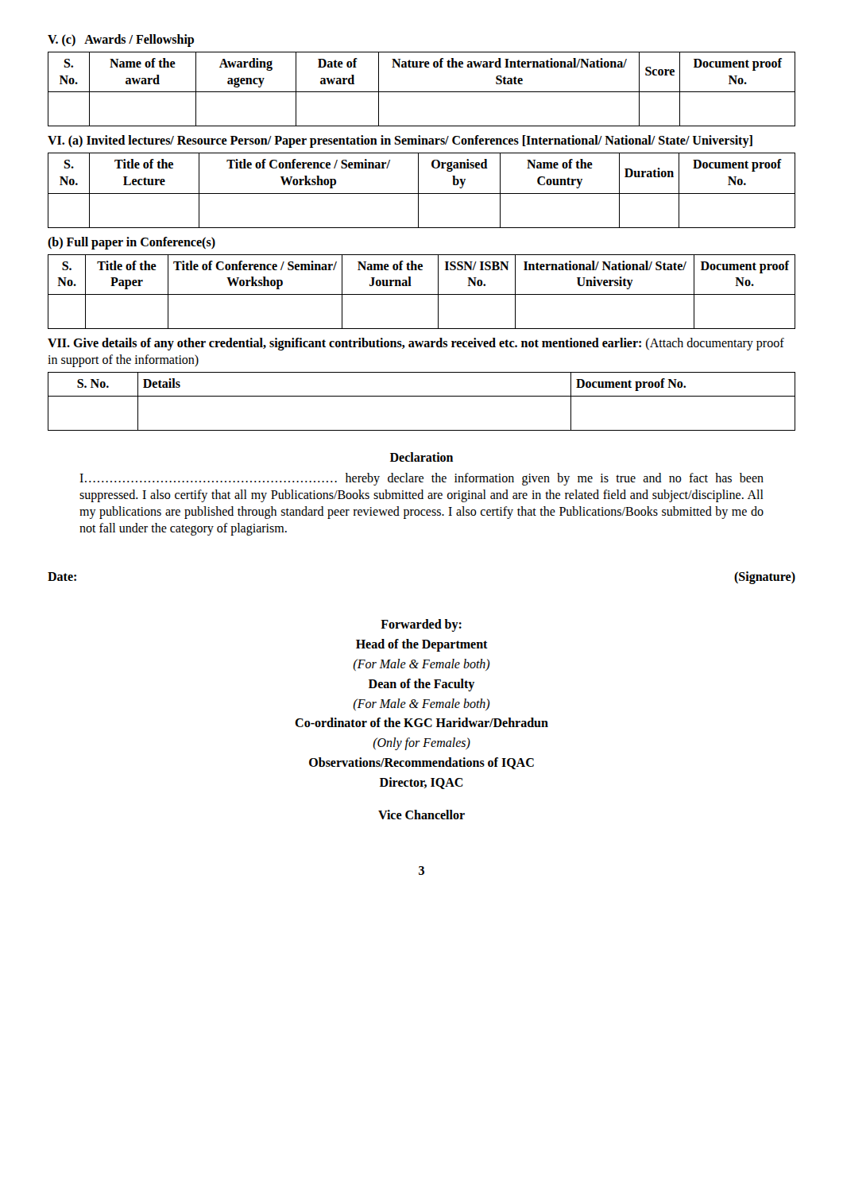V. (c) Awards / Fellowship
| S. No. | Name of the award | Awarding agency | Date of award | Nature of the award International/Nationa/ State | Score | Document proof No. |
| --- | --- | --- | --- | --- | --- | --- |
VI. (a) Invited lectures/ Resource Person/ Paper presentation in Seminars/ Conferences [International/ National/ State/ University]
| S. No. | Title of the Lecture | Title of Conference / Seminar/ Workshop | Organised by | Name of the Country | Duration | Document proof No. |
| --- | --- | --- | --- | --- | --- | --- |
(b) Full paper in Conference(s)
| S. No. | Title of the Paper | Title of Conference / Seminar/ Workshop | Name of the Journal | ISSN/ ISBN No. | International/ National/ State/ University | Document proof No. |
| --- | --- | --- | --- | --- | --- | --- |
VII. Give details of any other credential, significant contributions, awards received etc. not mentioned earlier: (Attach documentary proof in support of the information)
| S. No. | Details | Document proof No. |
| --- | --- | --- |
Declaration
I…………………………………………………… hereby declare the information given by me is true and no fact has been suppressed. I also certify that all my Publications/Books submitted are original and are in the related field and subject/discipline. All my publications are published through standard peer reviewed process. I also certify that the Publications/Books submitted by me do not fall under the category of plagiarism.
Date: (Signature)
Forwarded by:
Head of the Department
(For Male & Female both)
Dean of the Faculty
(For Male & Female both)
Co-ordinator of the KGC Haridwar/Dehradun
(Only for Females)
Observations/Recommendations of IQAC
Director, IQAC
Vice Chancellor
3